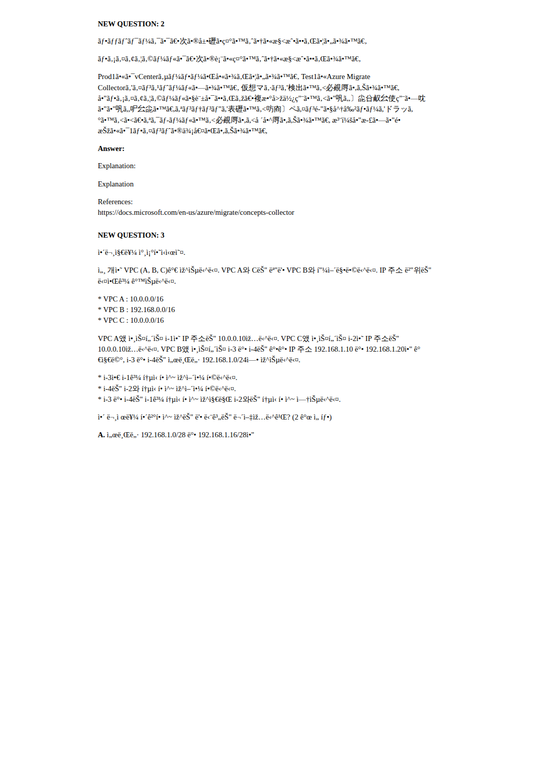NEW QUESTION: 2
ãƒ•ãƒƒãƒˆãƒ¯ãƒ¼ã‚¯ã•¯ã€•次ã•®å±•礰ã•ç¤°ã•™ã‚ˆã•†ã•«æ§<æˆ•ã••ã‚Œã•¦ã•„ã•¾ã•™ã€‚
ãƒ•ã‚¡ã‚¤ã‚¢ã‚¦ã‚©ãƒ¼ãƒ«ã•¯ã€•次ã•®è¡¨ã•«ç¤°ã•™ã‚ˆã•†ã•«æ§<æˆ•ã••ã‚Œã•¾ã•™ã€‚
Prod1ã•«ã•¯vCenterã‚µãƒ¼ãƒ•ãƒ¼ã•Œå•«ã•¾ã‚Œã•¦ã•„ã•¾ã•™ã€‚ Test1ã•«Azure Migrate Collectorã‚'ã‚¤ãƒ³ã‚¹ãƒˆãƒ¼ãƒ«ã•—ã•¾ã•™ã€‚ 仮想マã‚∙ãƒ³ã‚'検出ã•™ã‚<必覕㕌ã•,ã,Šã•¾ã•™ã€, å•"ãƒ•ã‚¡ã‚¤ã‚¢ã‚¦ã‚©ãƒ¼ãƒ«ã•§è¨±å•¯ã••ã‚Œã‚žã€•複æ•°å>žä½¿ç"¨ã•™ã‚<ã•"㕨ã,,〕㕾㕣㕟㕕使ç"¨ã•—㕪ã•"ã•"㕨ã,,㕧㕕㕾ã•™ã€,ã,ªãƒ³ãƒ†ãƒ³ãƒ"ã,'表礰ã•™ã‚<㕫㕯〕ペã,¤ãƒ³é-"ã•§å^†å‰²ãƒ•ãƒ¼ã,'ドラッã,°ã•™ã‚<ã•<ã€•ã,ªã,¯ãƒ-ãƒ¼ãƒ«ã•™ã‚<必覕㕌ã•,ã,<å ´å•^㕌ã•,ã,Šã•¾ã•™ã€, æ³¨ï¼šå•"æ-£ã•—ã•"é• æŠžã•«ã•¯1ãƒ•ã‚¤ãƒ³ãƒˆã•®ä¾¡å€¤ã•Œã•,ã,Šã•¾ã•™ã€,
Answer:
Explanation:
Explanation
References:
https://docs.microsoft.com/en-us/azure/migrate/concepts-collector
NEW QUESTION: 3
ì•´ë¬¸ì§€ë¥¼ ì°¸ì¡°í•˜ì‹­ì‹œì˜¤.
ì„¸ 개ì•˜ VPC (A, B, C)ê°€ ìž^ìŠµë‹^ë‹¤. VPC A와 CëŠ" ëª"ë'• VPC B와 í"¼ì–´ë§•ë•©ë‹^ë‹¤. IP 주소 ë²"위ëŠ" ë‹¤ì•Œê³¼ ê°™ìŠµë‹^ë‹¤.
* VPC A : 10.0.0.0/16
* VPC B : 192.168.0.0/16
* VPC C : 10.0.0.0/16
VPC A앴 ì•¸ìŠ¤í„´ìŠ¤ i-1ì•˜ IP 주소ëŠ" 10.0.0.10ìž…ë‹^ë‹¤. VPC C앴 ì•¸ìŠ¤í„´ìŠ¤ i-2ì•˜ IP 주소ëŠ" 10.0.0.10ìž…ë‹^ë‹¤. VPC B앴 ì•¸ìŠ¤í„´ìŠ¤ i-3 ë°• i-4ëŠ" ê°•ê°• IP 주소 192.168.1.10 ë°• 192.168.1.20ì•" ê°€ì§€ë©°, i-3 ë°• i-4ëŠ" ì„œë¸Œë„· 192.168.1.0/24ì—• ìž^ìŠµë‹^ë‹¤.
* i-3ì•€ i-1ê³¼ í†µì‹ í• ì^~ ìž^ì–´ì•¼ í•©ë‹^ë‹¤.
* i-4ëŠ" i-2와 í†µì‹ í• ì^~ ìž^ì–´ì•¼ í•©ë‹^ë‹¤.
* i-3 ë°• i-4ëŠ" i-1ê³¼ í†µì‹ í• ì^~ ìž^ì§€ë§Œ i-2와ëŠ" í†µì‹ í• ì^~ ì—†ìŠµë‹^ë‹¤.
ì•´ ë¬¸ì œë¥¼ í•´ê²°í• ì^~ ìž^ëŠ" ë'• ë‹¨ê³„ëŠ" ë¬´ì–‡ìž…ë‹^ê¹Œ? (2 ê°œ ì„ íƒ•)
A. ì„œë¸Œë„· 192.168.1.0/28 ë°• 192.168.1.16/28ì•"